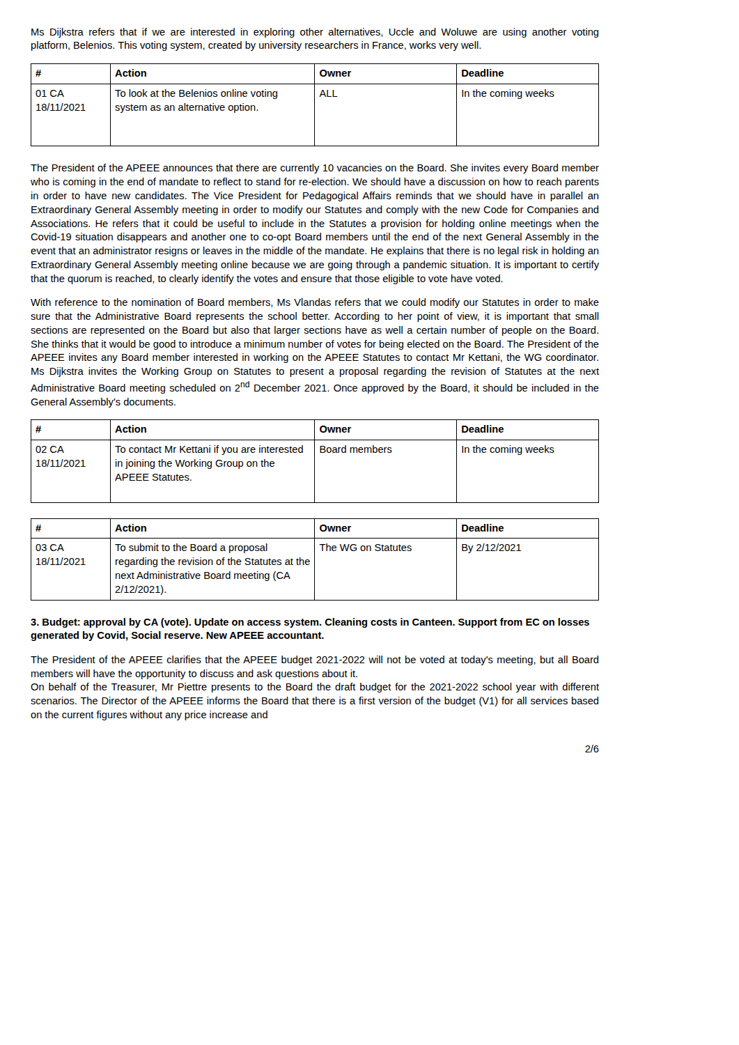Ms Dijkstra refers that if we are interested in exploring other alternatives, Uccle and Woluwe are using another voting platform, Belenios. This voting system, created by university researchers in France, works very well.
| # | Action | Owner | Deadline |
| --- | --- | --- | --- |
| 01 CA 18/11/2021 | To look at the Belenios online voting system as an alternative option. | ALL | In the coming weeks |
The President of the APEEE announces that there are currently 10 vacancies on the Board. She invites every Board member who is coming in the end of mandate to reflect to stand for re-election. We should have a discussion on how to reach parents in order to have new candidates. The Vice President for Pedagogical Affairs reminds that we should have in parallel an Extraordinary General Assembly meeting in order to modify our Statutes and comply with the new Code for Companies and Associations. He refers that it could be useful to include in the Statutes a provision for holding online meetings when the Covid-19 situation disappears and another one to co-opt Board members until the end of the next General Assembly in the event that an administrator resigns or leaves in the middle of the mandate. He explains that there is no legal risk in holding an Extraordinary General Assembly meeting online because we are going through a pandemic situation. It is important to certify that the quorum is reached, to clearly identify the votes and ensure that those eligible to vote have voted.
With reference to the nomination of Board members, Ms Vlandas refers that we could modify our Statutes in order to make sure that the Administrative Board represents the school better. According to her point of view, it is important that small sections are represented on the Board but also that larger sections have as well a certain number of people on the Board. She thinks that it would be good to introduce a minimum number of votes for being elected on the Board. The President of the APEEE invites any Board member interested in working on the APEEE Statutes to contact Mr Kettani, the WG coordinator. Ms Dijkstra invites the Working Group on Statutes to present a proposal regarding the revision of Statutes at the next Administrative Board meeting scheduled on 2nd December 2021. Once approved by the Board, it should be included in the General Assembly's documents.
| # | Action | Owner | Deadline |
| --- | --- | --- | --- |
| 02 CA 18/11/2021 | To contact Mr Kettani if you are interested in joining the Working Group on the APEEE Statutes. | Board members | In the coming weeks |
| # | Action | Owner | Deadline |
| --- | --- | --- | --- |
| 03 CA 18/11/2021 | To submit to the Board a proposal regarding the revision of the Statutes at the next Administrative Board meeting (CA 2/12/2021). | The WG on Statutes | By 2/12/2021 |
3. Budget: approval by CA (vote). Update on access system. Cleaning costs in Canteen. Support from EC on losses generated by Covid, Social reserve. New APEEE accountant.
The President of the APEEE clarifies that the APEEE budget 2021-2022 will not be voted at today's meeting, but all Board members will have the opportunity to discuss and ask questions about it.
On behalf of the Treasurer, Mr Piettre presents to the Board the draft budget for the 2021-2022 school year with different scenarios. The Director of the APEEE informs the Board that there is a first version of the budget (V1) for all services based on the current figures without any price increase and
2/6